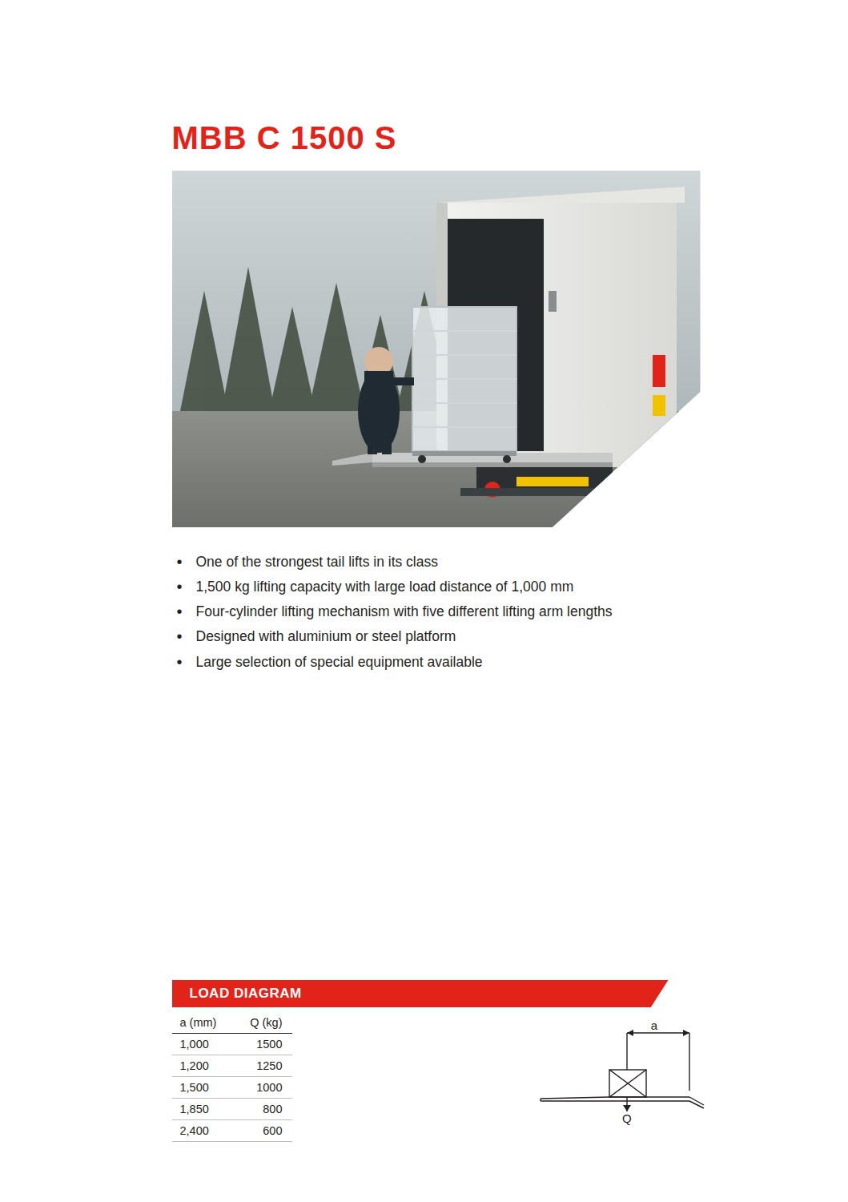MBB C 1500 S
One of the strongest tail lifts in its class
1,500 kg lifting capacity with large load distance of 1,000 mm
Four-cylinder lifting mechanism with five different lifting arm lengths
Designed with aluminium or steel platform
Large selection of special equipment available
LOAD DIAGRAM
| a (mm) | Q (kg) |
| --- | --- |
| 1,000 | 1500 |
| 1,200 | 1250 |
| 1,500 | 1000 |
| 1,850 | 800 |
| 2,400 | 600 |
a Q